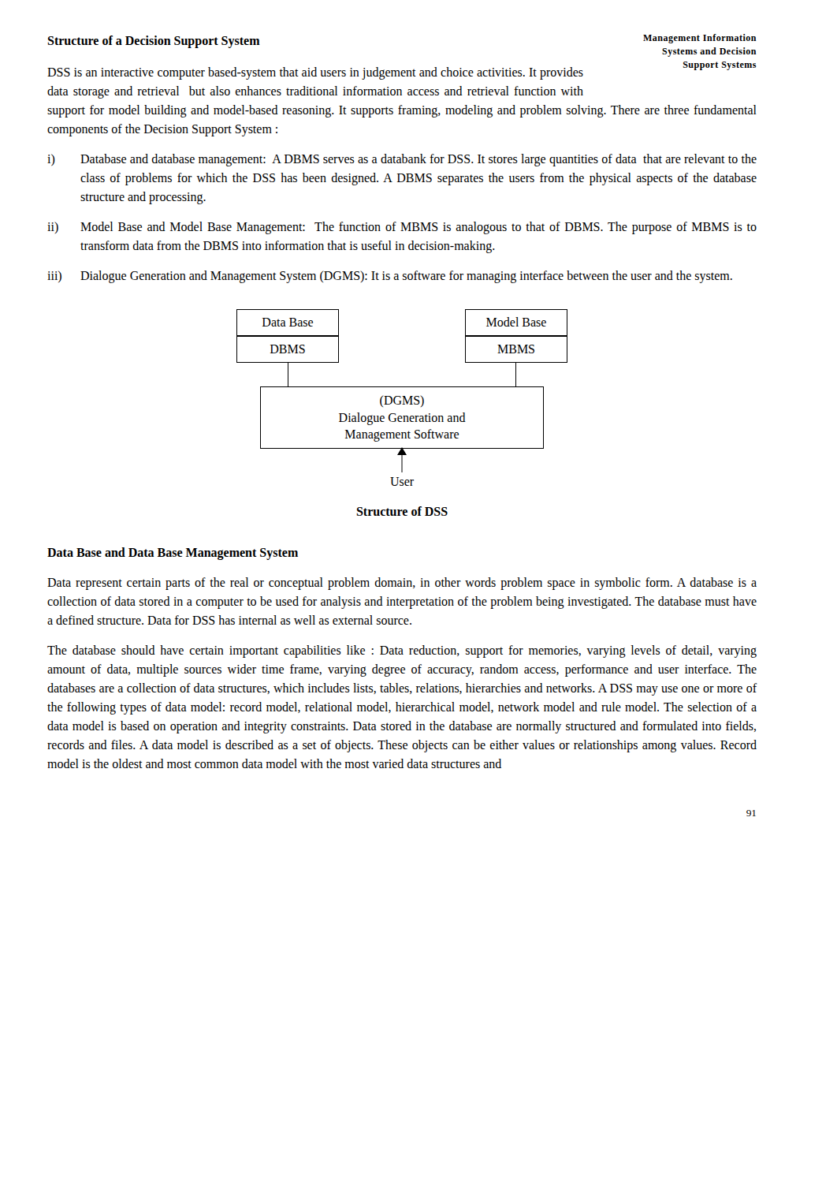Management Information
Systems and Decision
Support Systems
Structure of a Decision Support System
DSS is an interactive computer based-system that aid users in judgement and choice activities. It provides data storage and retrieval but also enhances traditional information access and retrieval function with support for model building and model-based reasoning. It supports framing, modeling and problem solving. There are three fundamental components of the Decision Support System :
i) Database and database management: A DBMS serves as a databank for DSS. It stores large quantities of data that are relevant to the class of problems for which the DSS has been designed. A DBMS separates the users from the physical aspects of the database structure and processing.
ii) Model Base and Model Base Management: The function of MBMS is analogous to that of DBMS. The purpose of MBMS is to transform data from the DBMS into information that is useful in decision-making.
iii) Dialogue Generation and Management System (DGMS): It is a software for managing interface between the user and the system.
Data Base
DBMS
Model Base
MBMS
(DGMS)
Dialogue Generation and
Management Software
User
Structure of DSS
Data Base and Data Base Management System
Data represent certain parts of the real or conceptual problem domain, in other words problem space in symbolic form. A database is a collection of data stored in a computer to be used for analysis and interpretation of the problem being investigated. The database must have a defined structure. Data for DSS has internal as well as external source.
The database should have certain important capabilities like : Data reduction, support for memories, varying levels of detail, varying amount of data, multiple sources wider time frame, varying degree of accuracy, random access, performance and user interface. The databases are a collection of data structures, which includes lists, tables, relations, hierarchies and networks. A DSS may use one or more of the following types of data model: record model, relational model, hierarchical model, network model and rule model. The selection of a data model is based on operation and integrity constraints. Data stored in the database are normally structured and formulated into fields, records and files. A data model is described as a set of objects. These objects can be either values or relationships among values. Record model is the oldest and most common data model with the most varied data structures and
91